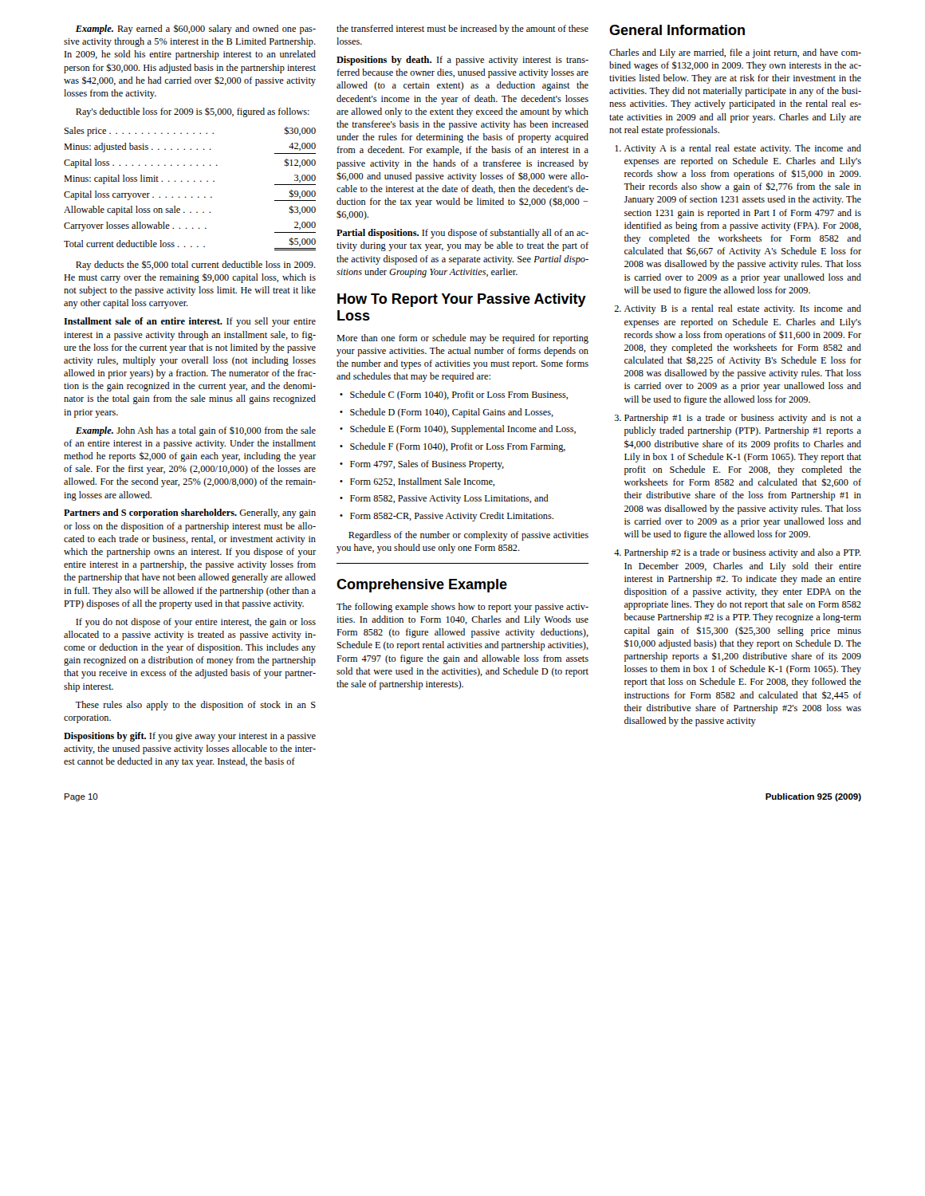Example. Ray earned a $60,000 salary and owned one passive activity through a 5% interest in the B Limited Partnership. In 2009, he sold his entire partnership interest to an unrelated person for $30,000. His adjusted basis in the partnership interest was $42,000, and he had carried over $2,000 of passive activity losses from the activity.
Ray's deductible loss for 2009 is $5,000, figured as follows:
| Sales price . . . . . . . . . . . . . . . . . | $30,000 |
| Minus: adjusted basis . . . . . . . . . . | 42,000 |
| Capital loss . . . . . . . . . . . . . . . . . | $12,000 |
| Minus: capital loss limit . . . . . . . . . | 3,000 |
| Capital loss carryover . . . . . . . . . . | $9,000 |
| Allowable capital loss on sale . . . . . | $3,000 |
| Carryover losses allowable . . . . . . | 2,000 |
| Total current deductible loss . . . . . | $5,000 |
Ray deducts the $5,000 total current deductible loss in 2009. He must carry over the remaining $9,000 capital loss, which is not subject to the passive activity loss limit. He will treat it like any other capital loss carryover.
Installment sale of an entire interest. If you sell your entire interest in a passive activity through an installment sale, to figure the loss for the current year that is not limited by the passive activity rules, multiply your overall loss (not including losses allowed in prior years) by a fraction. The numerator of the fraction is the gain recognized in the current year, and the denominator is the total gain from the sale minus all gains recognized in prior years.
Example. John Ash has a total gain of $10,000 from the sale of an entire interest in a passive activity. Under the installment method he reports $2,000 of gain each year, including the year of sale. For the first year, 20% (2,000/10,000) of the losses are allowed. For the second year, 25% (2,000/8,000) of the remaining losses are allowed.
Partners and S corporation shareholders. Generally, any gain or loss on the disposition of a partnership interest must be allocated to each trade or business, rental, or investment activity in which the partnership owns an interest. If you dispose of your entire interest in a partnership, the passive activity losses from the partnership that have not been allowed generally are allowed in full. They also will be allowed if the partnership (other than a PTP) disposes of all the property used in that passive activity.
If you do not dispose of your entire interest, the gain or loss allocated to a passive activity is treated as passive activity income or deduction in the year of disposition. This includes any gain recognized on a distribution of money from the partnership that you receive in excess of the adjusted basis of your partnership interest.
These rules also apply to the disposition of stock in an S corporation.
Dispositions by gift. If you give away your interest in a passive activity, the unused passive activity losses allocable to the interest cannot be deducted in any tax year. Instead, the basis of
the transferred interest must be increased by the amount of these losses.
Dispositions by death. If a passive activity interest is transferred because the owner dies, unused passive activity losses are allowed (to a certain extent) as a deduction against the decedent's income in the year of death. The decedent's losses are allowed only to the extent they exceed the amount by which the transferee's basis in the passive activity has been increased under the rules for determining the basis of property acquired from a decedent. For example, if the basis of an interest in a passive activity in the hands of a transferee is increased by $6,000 and unused passive activity losses of $8,000 were allocable to the interest at the date of death, then the decedent's deduction for the tax year would be limited to $2,000 ($8,000 − $6,000).
Partial dispositions. If you dispose of substantially all of an activity during your tax year, you may be able to treat the part of the activity disposed of as a separate activity. See Partial dispositions under Grouping Your Activities, earlier.
How To Report Your Passive Activity Loss
More than one form or schedule may be required for reporting your passive activities. The actual number of forms depends on the number and types of activities you must report. Some forms and schedules that may be required are:
Schedule C (Form 1040), Profit or Loss From Business,
Schedule D (Form 1040), Capital Gains and Losses,
Schedule E (Form 1040), Supplemental Income and Loss,
Schedule F (Form 1040), Profit or Loss From Farming,
Form 4797, Sales of Business Property,
Form 6252, Installment Sale Income,
Form 8582, Passive Activity Loss Limitations, and
Form 8582-CR, Passive Activity Credit Limitations.
Regardless of the number or complexity of passive activities you have, you should use only one Form 8582.
Comprehensive Example
The following example shows how to report your passive activities. In addition to Form 1040, Charles and Lily Woods use Form 8582 (to figure allowed passive activity deductions), Schedule E (to report rental activities and partnership activities), Form 4797 (to figure the gain and allowable loss from assets sold that were used in the activities), and Schedule D (to report the sale of partnership interests).
General Information
Charles and Lily are married, file a joint return, and have combined wages of $132,000 in 2009. They own interests in the activities listed below. They are at risk for their investment in the activities. They did not materially participate in any of the business activities. They actively participated in the rental real estate activities in 2009 and all prior years. Charles and Lily are not real estate professionals.
Activity A is a rental real estate activity. The income and expenses are reported on Schedule E. Charles and Lily's records show a loss from operations of $15,000 in 2009. Their records also show a gain of $2,776 from the sale in January 2009 of section 1231 assets used in the activity. The section 1231 gain is reported in Part I of Form 4797 and is identified as being from a passive activity (FPA). For 2008, they completed the worksheets for Form 8582 and calculated that $6,667 of Activity A's Schedule E loss for 2008 was disallowed by the passive activity rules. That loss is carried over to 2009 as a prior year unallowed loss and will be used to figure the allowed loss for 2009.
Activity B is a rental real estate activity. Its income and expenses are reported on Schedule E. Charles and Lily's records show a loss from operations of $11,600 in 2009. For 2008, they completed the worksheets for Form 8582 and calculated that $8,225 of Activity B's Schedule E loss for 2008 was disallowed by the passive activity rules. That loss is carried over to 2009 as a prior year unallowed loss and will be used to figure the allowed loss for 2009.
Partnership #1 is a trade or business activity and is not a publicly traded partnership (PTP). Partnership #1 reports a $4,000 distributive share of its 2009 profits to Charles and Lily in box 1 of Schedule K-1 (Form 1065). They report that profit on Schedule E. For 2008, they completed the worksheets for Form 8582 and calculated that $2,600 of their distributive share of the loss from Partnership #1 in 2008 was disallowed by the passive activity rules. That loss is carried over to 2009 as a prior year unallowed loss and will be used to figure the allowed loss for 2009.
Partnership #2 is a trade or business activity and also a PTP. In December 2009, Charles and Lily sold their entire interest in Partnership #2. To indicate they made an entire disposition of a passive activity, they enter EDPA on the appropriate lines. They do not report that sale on Form 8582 because Partnership #2 is a PTP. They recognize a long-term capital gain of $15,300 ($25,300 selling price minus $10,000 adjusted basis) that they report on Schedule D. The partnership reports a $1,200 distributive share of its 2009 losses to them in box 1 of Schedule K-1 (Form 1065). They report that loss on Schedule E. For 2008, they followed the instructions for Form 8582 and calculated that $2,445 of their distributive share of Partnership #2's 2008 loss was disallowed by the passive activity
Page 10
Publication 925 (2009)